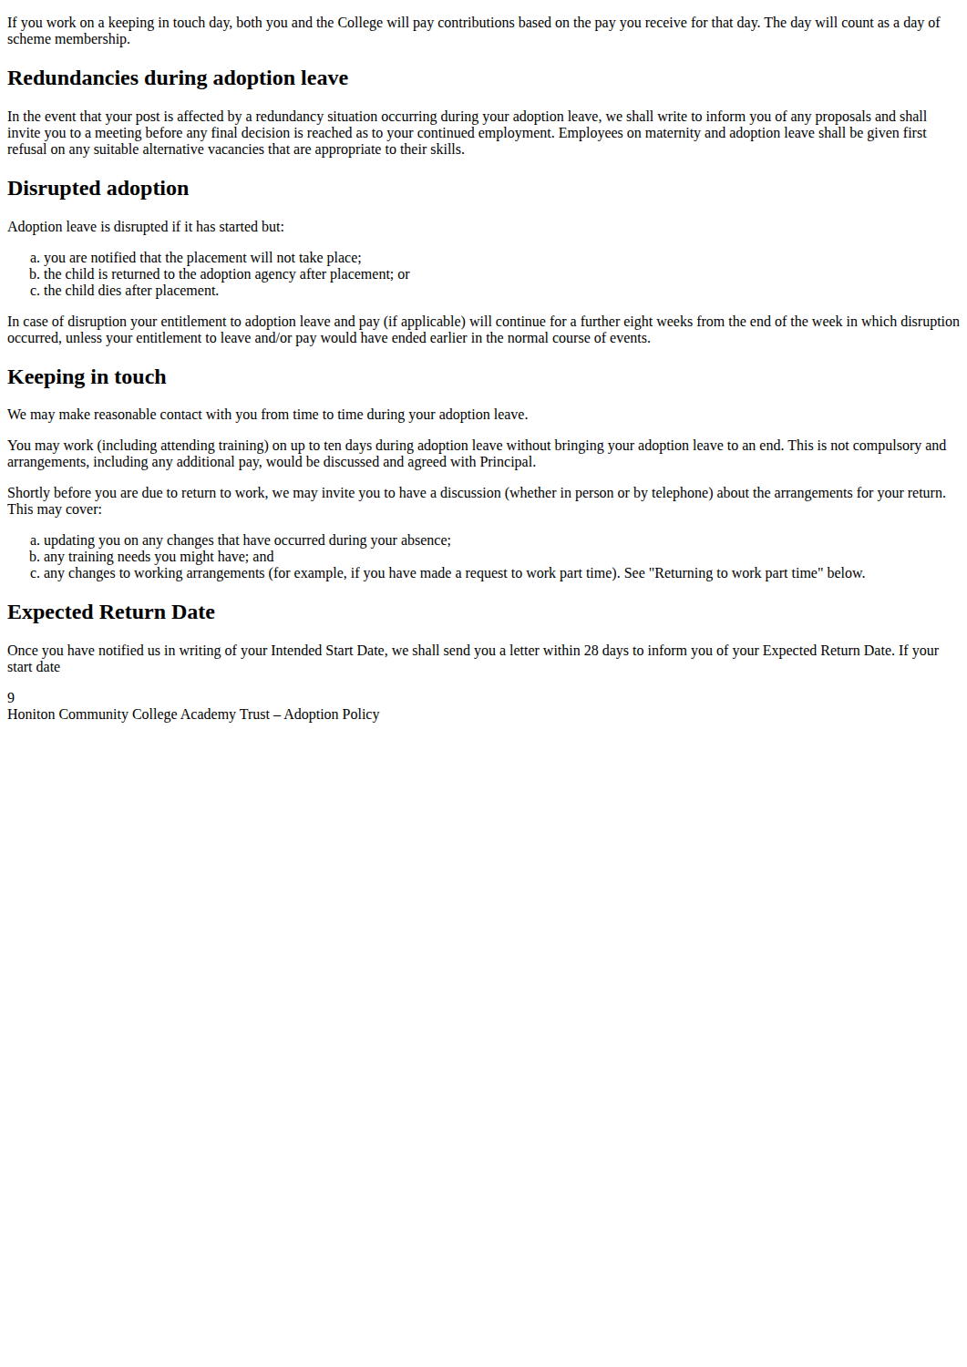If you work on a keeping in touch day, both you and the College will pay contributions based on the pay you receive for that day. The day will count as a day of scheme membership.
Redundancies during adoption leave
In the event that your post is affected by a redundancy situation occurring during your adoption leave, we shall write to inform you of any proposals and shall invite you to a meeting before any final decision is reached as to your continued employment. Employees on maternity and adoption leave shall be given first refusal on any suitable alternative vacancies that are appropriate to their skills.
Disrupted adoption
Adoption leave is disrupted if it has started but:
you are notified that the placement will not take place;
the child is returned to the adoption agency after placement; or
the child dies after placement.
In case of disruption your entitlement to adoption leave and pay (if applicable) will continue for a further eight weeks from the end of the week in which disruption occurred, unless your entitlement to leave and/or pay would have ended earlier in the normal course of events.
Keeping in touch
We may make reasonable contact with you from time to time during your adoption leave.
You may work (including attending training) on up to ten days during adoption leave without bringing your adoption leave to an end. This is not compulsory and arrangements, including any additional pay, would be discussed and agreed with Principal.
Shortly before you are due to return to work, we may invite you to have a discussion (whether in person or by telephone) about the arrangements for your return. This may cover:
updating you on any changes that have occurred during your absence;
any training needs you might have; and
any changes to working arrangements (for example, if you have made a request to work part time). See "Returning to work part time" below.
Expected Return Date
Once you have notified us in writing of your Intended Start Date, we shall send you a letter within 28 days to inform you of your Expected Return Date. If your start date
9
Honiton Community College Academy Trust – Adoption Policy